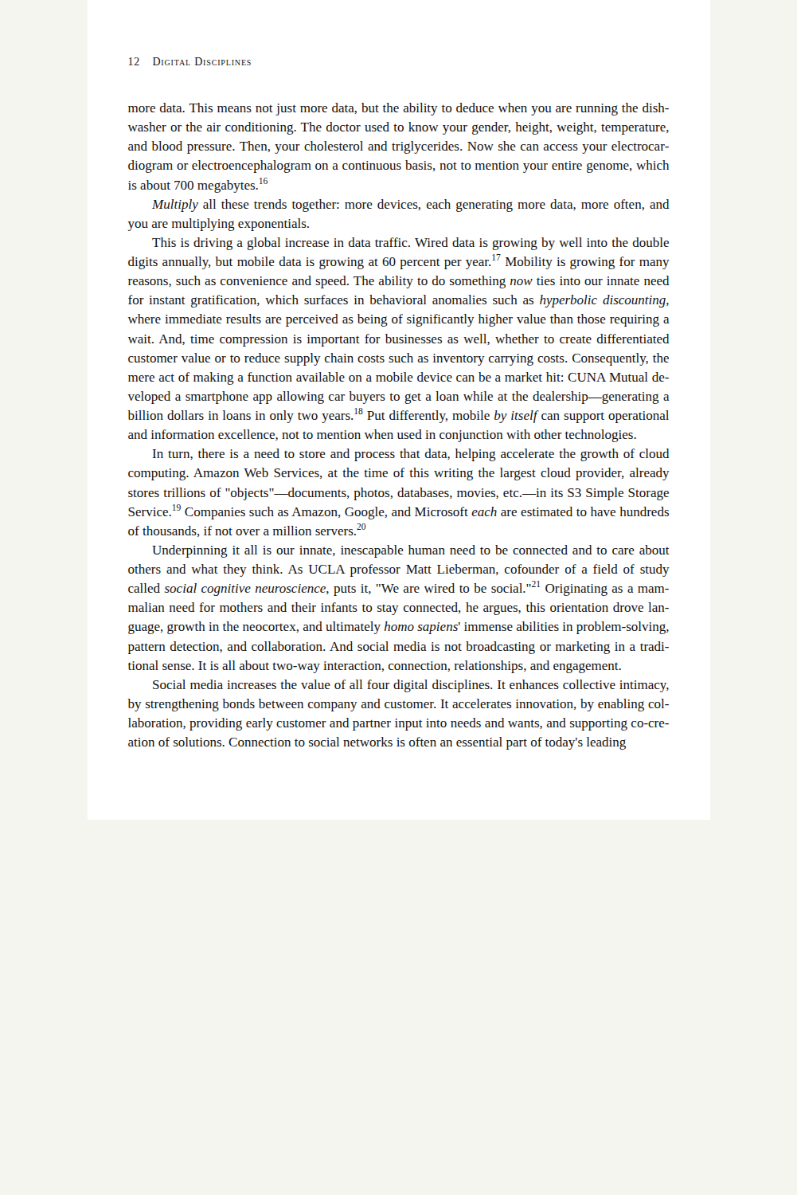12 Digital Disciplines
more data. This means not just more data, but the ability to deduce when you are running the dishwasher or the air conditioning. The doctor used to know your gender, height, weight, temperature, and blood pressure. Then, your cholesterol and triglycerides. Now she can access your electrocardiogram or electroencephalogram on a continuous basis, not to mention your entire genome, which is about 700 megabytes.16
Multiply all these trends together: more devices, each generating more data, more often, and you are multiplying exponentials.
This is driving a global increase in data traffic. Wired data is growing by well into the double digits annually, but mobile data is growing at 60 percent per year.17 Mobility is growing for many reasons, such as convenience and speed. The ability to do something now ties into our innate need for instant gratification, which surfaces in behavioral anomalies such as hyperbolic discounting, where immediate results are perceived as being of significantly higher value than those requiring a wait. And, time compression is important for businesses as well, whether to create differentiated customer value or to reduce supply chain costs such as inventory carrying costs. Consequently, the mere act of making a function available on a mobile device can be a market hit: CUNA Mutual developed a smartphone app allowing car buyers to get a loan while at the dealership—generating a billion dollars in loans in only two years.18 Put differently, mobile by itself can support operational and information excellence, not to mention when used in conjunction with other technologies.
In turn, there is a need to store and process that data, helping accelerate the growth of cloud computing. Amazon Web Services, at the time of this writing the largest cloud provider, already stores trillions of "objects"—documents, photos, databases, movies, etc.—in its S3 Simple Storage Service.19 Companies such as Amazon, Google, and Microsoft each are estimated to have hundreds of thousands, if not over a million servers.20
Underpinning it all is our innate, inescapable human need to be connected and to care about others and what they think. As UCLA professor Matt Lieberman, cofounder of a field of study called social cognitive neuroscience, puts it, "We are wired to be social."21 Originating as a mammalian need for mothers and their infants to stay connected, he argues, this orientation drove language, growth in the neocortex, and ultimately homo sapiens' immense abilities in problem-solving, pattern detection, and collaboration. And social media is not broadcasting or marketing in a traditional sense. It is all about two-way interaction, connection, relationships, and engagement.
Social media increases the value of all four digital disciplines. It enhances collective intimacy, by strengthening bonds between company and customer. It accelerates innovation, by enabling collaboration, providing early customer and partner input into needs and wants, and supporting co-creation of solutions. Connection to social networks is often an essential part of today's leading